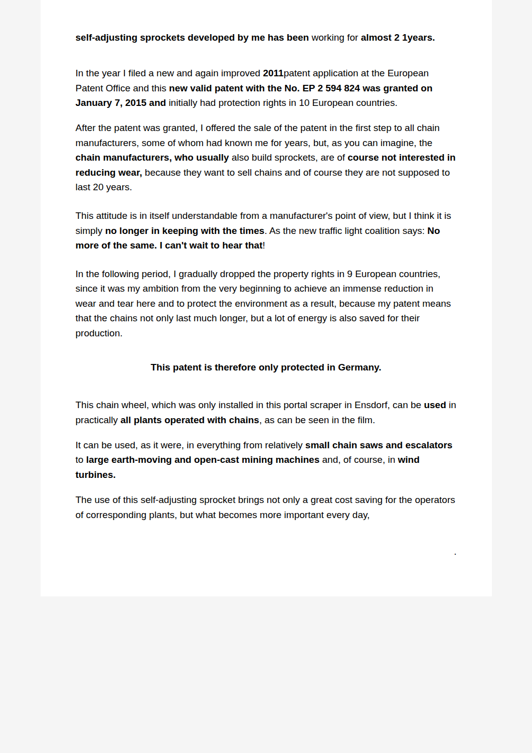self-adjusting sprockets developed by me has been working for almost 2 1years.
In the year I filed a new and again improved 2011patent application at the European Patent Office and this new valid patent with the No. EP 2 594 824 was granted on January 7, 2015 and initially had protection rights in 10 European countries.
After the patent was granted, I offered the sale of the patent in the first step to all chain manufacturers, some of whom had known me for years, but, as you can imagine, the chain manufacturers, who usually also build sprockets, are of course not interested in reducing wear, because they want to sell chains and of course they are not supposed to last 20 years.
This attitude is in itself understandable from a manufacturer's point of view, but I think it is simply no longer in keeping with the times. As the new traffic light coalition says: No more of the same. I can't wait to hear that!
In the following period, I gradually dropped the property rights in 9 European countries, since it was my ambition from the very beginning to achieve an immense reduction in wear and tear here and to protect the environment as a result, because my patent means that the chains not only last much longer, but a lot of energy is also saved for their production.
This patent is therefore only protected in Germany.
This chain wheel, which was only installed in this portal scraper in Ensdorf, can be used in practically all plants operated with chains, as can be seen in the film.
It can be used, as it were, in everything from relatively small chain saws and escalators to large earth-moving and open-cast mining machines and, of course, in wind turbines.
The use of this self-adjusting sprocket brings not only a great cost saving for the operators of corresponding plants, but what becomes more important every day,
.